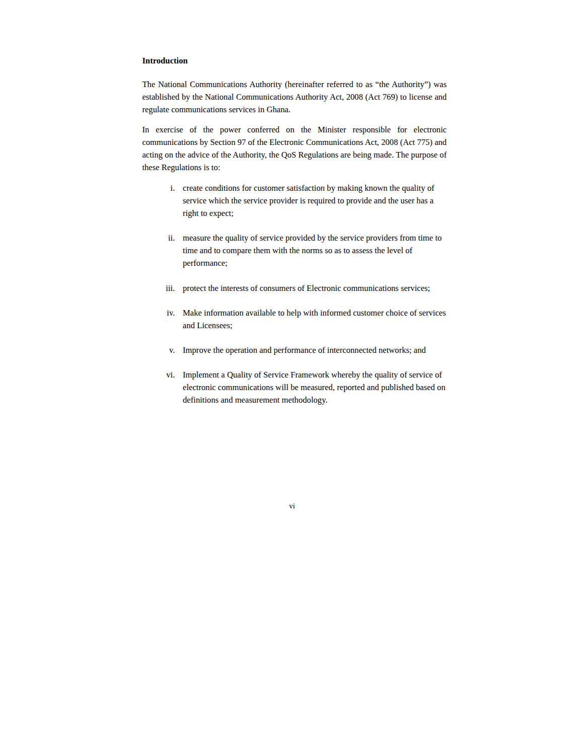Introduction
The National Communications Authority (hereinafter referred to as “the Authority”) was established by the National Communications Authority Act, 2008 (Act 769) to license and regulate communications services in Ghana.
In exercise of the power conferred on the Minister responsible for electronic communications by Section 97 of the Electronic Communications Act, 2008 (Act 775) and acting on the advice of the Authority, the QoS Regulations are being made. The purpose of these Regulations is to:
create conditions for customer satisfaction by making known the quality of service which the service provider is required to provide and the user has a right to expect;
measure the quality of service provided by the service providers from time to time and to compare them with the norms so as to assess the level of performance;
protect the interests of consumers of Electronic communications services;
Make information available to help with informed customer choice of services and Licensees;
Improve the operation and performance of interconnected networks; and
Implement a Quality of Service Framework whereby the quality of service of electronic communications will be measured, reported and published based on definitions and measurement methodology.
vi